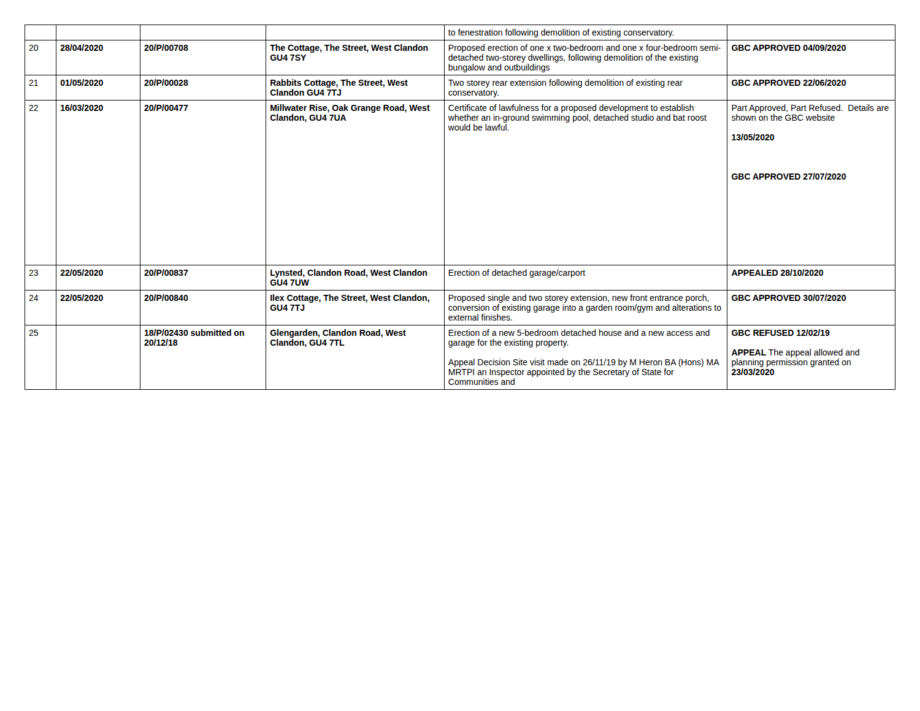| | | | | to fenestration following demolition of existing conservatory. | |
| 20 | 28/04/2020 | 20/P/00708 | The Cottage, The Street, West Clandon GU4 7SY | Proposed erection of one x two-bedroom and one x four-bedroom semi-detached two-storey dwellings, following demolition of the existing bungalow and outbuildings | GBC APPROVED 04/09/2020 |
| 21 | 01/05/2020 | 20/P/00028 | Rabbits Cottage, The Street, West Clandon GU4 7TJ | Two storey rear extension following demolition of existing rear conservatory. | GBC APPROVED 22/06/2020 |
| 22 | 16/03/2020 | 20/P/00477 | Millwater Rise, Oak Grange Road, West Clandon, GU4 7UA | Certificate of lawfulness for a proposed development to establish whether an in-ground swimming pool, detached studio and bat roost would be lawful. | Part Approved, Part Refused. Details are shown on the GBC website 13/05/2020 GBC APPROVED 27/07/2020 |
| 23 | 22/05/2020 | 20/P/00837 | Lynsted, Clandon Road, West Clandon GU4 7UW | Erection of detached garage/carport | APPEALED 28/10/2020 |
| 24 | 22/05/2020 | 20/P/00840 | Ilex Cottage, The Street, West Clandon, GU4 7TJ | Proposed single and two storey extension, new front entrance porch, conversion of existing garage into a garden room/gym and alterations to external finishes. | GBC APPROVED 30/07/2020 |
| 25 | | 18/P/02430 submitted on 20/12/18 | Glengarden, Clandon Road, West Clandon, GU4 7TL | Erection of a new 5-bedroom detached house and a new access and garage for the existing property. Appeal Decision Site visit made on 26/11/19 by M Heron BA (Hons) MA MRTPI an Inspector appointed by the Secretary of State for Communities and | GBC REFUSED 12/02/19 APPEAL The appeal allowed and planning permission granted on 23/03/2020 |